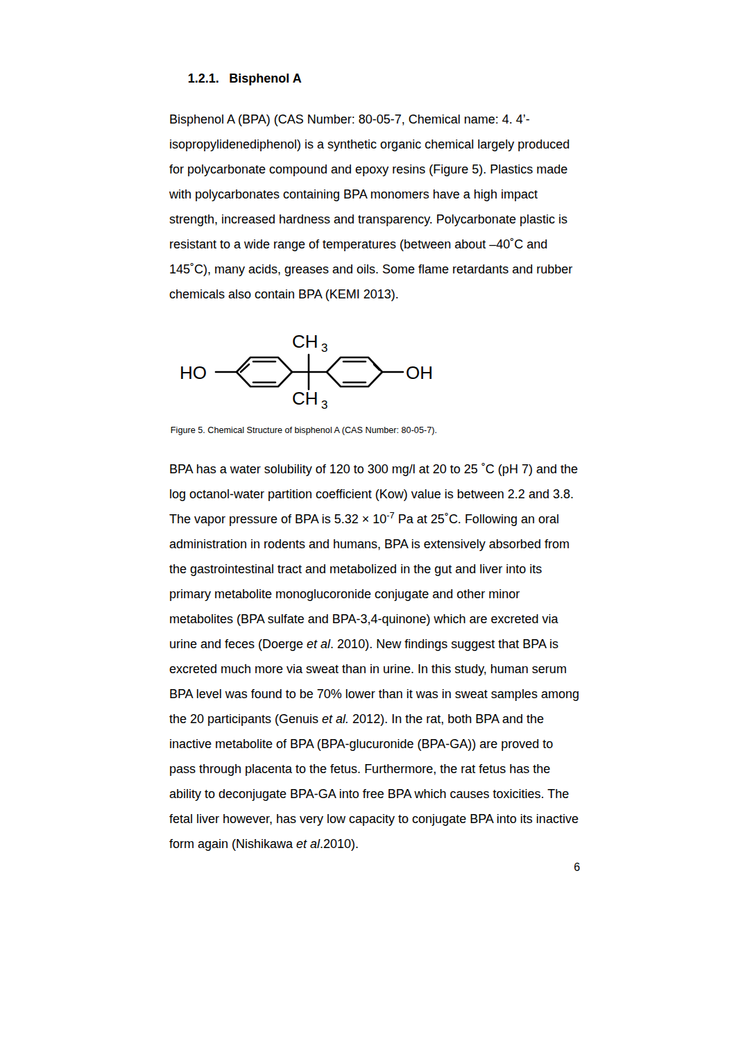1.2.1. Bisphenol A
Bisphenol A (BPA) (CAS Number: 80-05-7, Chemical name: 4. 4’-isopropylidenediphenol) is a synthetic organic chemical largely produced for polycarbonate compound and epoxy resins (Figure 5). Plastics made with polycarbonates containing BPA monomers have a high impact strength, increased hardness and transparency. Polycarbonate plastic is resistant to a wide range of temperatures (between about –40˚C and 145˚C), many acids, greases and oils. Some flame retardants and rubber chemicals also contain BPA (KEMI 2013).
HO OH CH CH 3 3
Figure 5. Chemical Structure of bisphenol A (CAS Number: 80-05-7).
BPA has a water solubility of 120 to 300 mg/l at 20 to 25 ˚C (pH 7) and the log octanol-water partition coefficient (Kow) value is between 2.2 and 3.8. The vapor pressure of BPA is 5.32 × 10-7 Pa at 25˚C. Following an oral administration in rodents and humans, BPA is extensively absorbed from the gastrointestinal tract and metabolized in the gut and liver into its primary metabolite monoglucoronide conjugate and other minor metabolites (BPA sulfate and BPA-3,4-quinone) which are excreted via urine and feces (Doerge et al. 2010). New findings suggest that BPA is excreted much more via sweat than in urine. In this study, human serum BPA level was found to be 70% lower than it was in sweat samples among the 20 participants (Genuis et al. 2012). In the rat, both BPA and the inactive metabolite of BPA (BPA-glucuronide (BPA-GA)) are proved to pass through placenta to the fetus. Furthermore, the rat fetus has the ability to deconjugate BPA-GA into free BPA which causes toxicities. The fetal liver however, has very low capacity to conjugate BPA into its inactive form again (Nishikawa et al.2010).
6